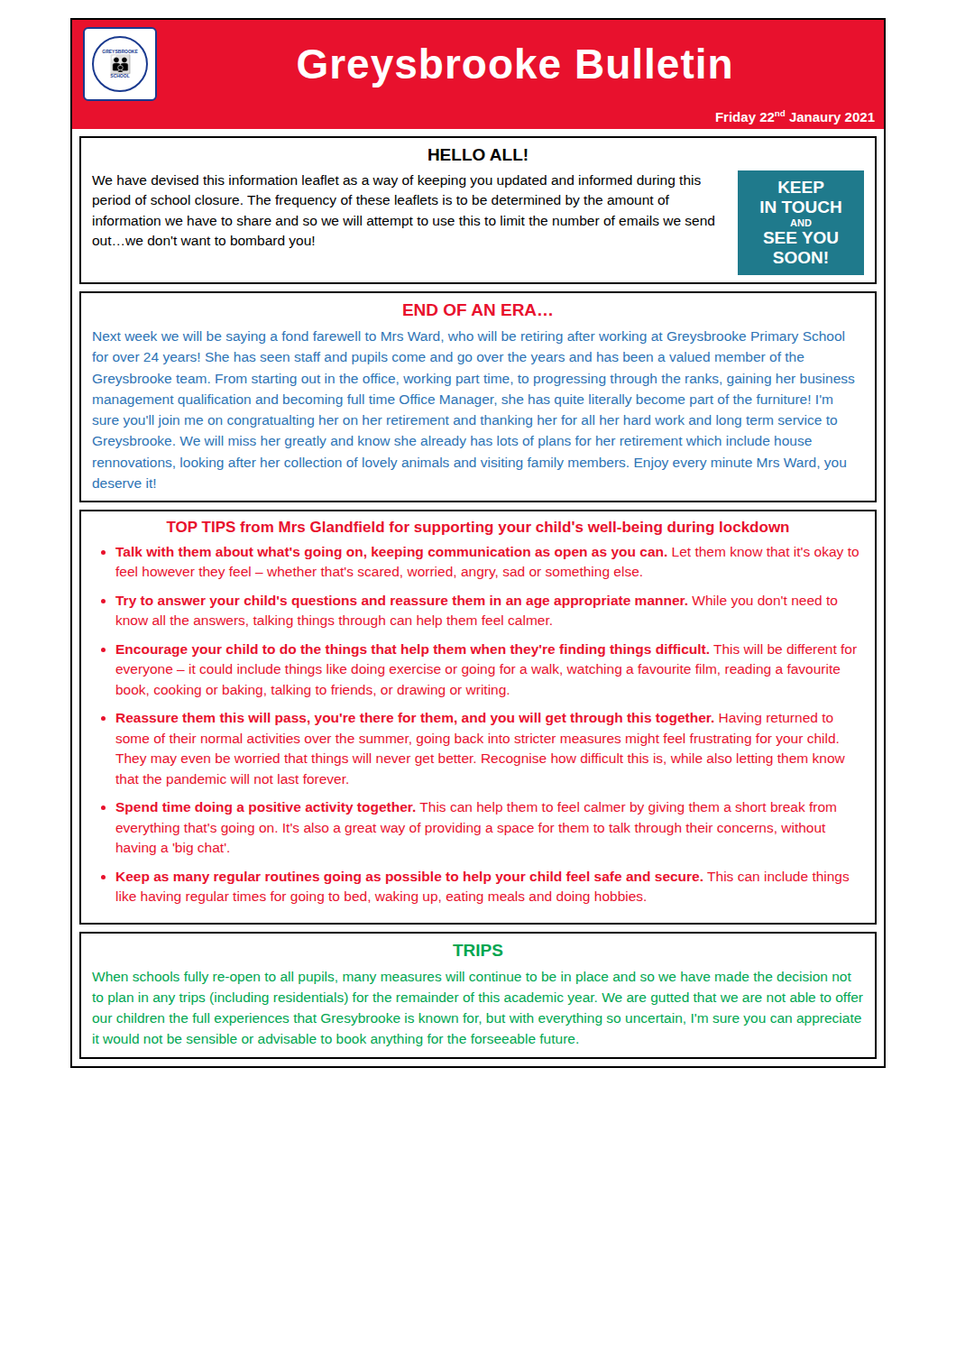GREYSBROOKE
👪
SCHOOL
Greysbrooke Bulletin
Friday 22nd Janaury 2021
HELLO ALL!
We have devised this information leaflet as a way of keeping you updated and informed during this period of school closure. The frequency of these leaflets is to be determined by the amount of information we have to share and so we will attempt to use this to limit the number of emails we send out…we don't want to bombard you!
KEEP IN TOUCH AND SEE YOU SOON!
END OF AN ERA…
Next week we will be saying a fond farewell to Mrs Ward, who will be retiring after working at Greysbrooke Primary School for over 24 years! She has seen staff and pupils come and go over the years and has been a valued member of the Greysbrooke team. From starting out in the office, working part time, to progressing through the ranks, gaining her business management qualification and becoming full time Office Manager, she has quite literally become part of the furniture! I'm sure you'll join me on congratualting her on her retirement and thanking her for all her hard work and long term service to Greysbrooke. We will miss her greatly and know she already has lots of plans for her retirement which include house rennovations, looking after her collection of lovely animals and visiting family members. Enjoy every minute Mrs Ward, you deserve it!
TOP TIPS from Mrs Glandfield for supporting your child's well-being during lockdown
Talk with them about what's going on, keeping communication as open as you can. Let them know that it's okay to feel however they feel – whether that's scared, worried, angry, sad or something else.
Try to answer your child's questions and reassure them in an age appropriate manner. While you don't need to know all the answers, talking things through can help them feel calmer.
Encourage your child to do the things that help them when they're finding things difficult. This will be different for everyone – it could include things like doing exercise or going for a walk, watching a favourite film, reading a favourite book, cooking or baking, talking to friends, or drawing or writing.
Reassure them this will pass, you're there for them, and you will get through this together. Having returned to some of their normal activities over the summer, going back into stricter measures might feel frustrating for your child. They may even be worried that things will never get better. Recognise how difficult this is, while also letting them know that the pandemic will not last forever.
Spend time doing a positive activity together. This can help them to feel calmer by giving them a short break from everything that's going on. It's also a great way of providing a space for them to talk through their concerns, without having a 'big chat'.
Keep as many regular routines going as possible to help your child feel safe and secure. This can include things like having regular times for going to bed, waking up, eating meals and doing hobbies.
TRIPS
When schools fully re-open to all pupils, many measures will continue to be in place and so we have made the decision not to plan in any trips (including residentials) for the remainder of this academic year. We are gutted that we are not able to offer our children the full experiences that Gresybrooke is known for, but with everything so uncertain, I'm sure you can appreciate it would not be sensible or advisable to book anything for the forseeable future.